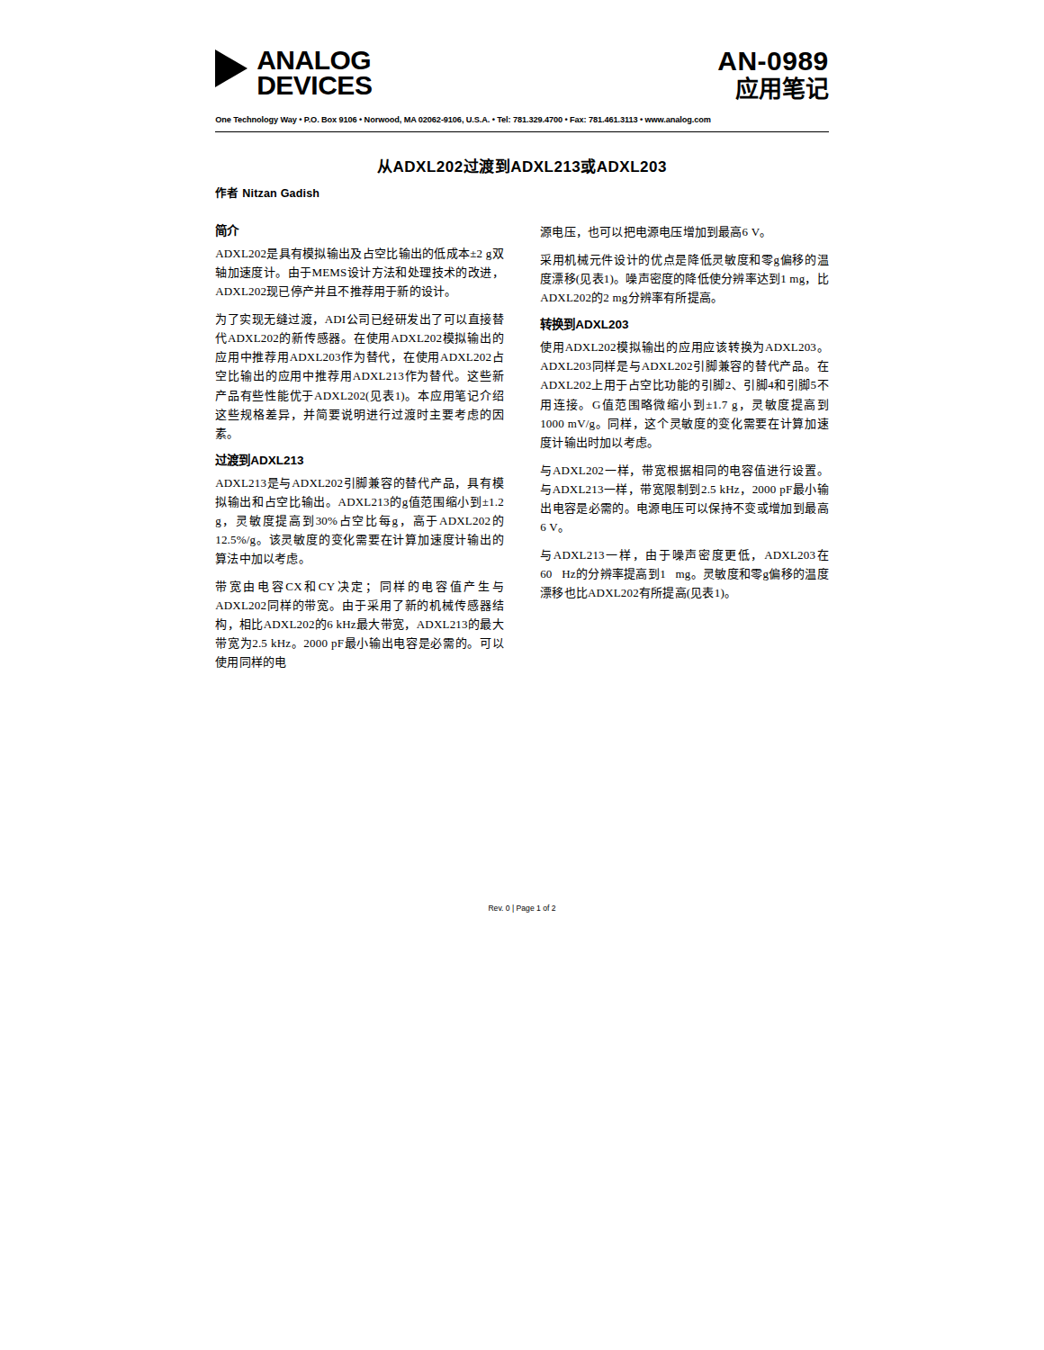ANALOG
DEVICES
AN-0989
应用笔记
One Technology Way • P.O. Box 9106 • Norwood, MA 02062-9106, U.S.A. • Tel: 781.329.4700 • Fax: 781.461.3113 • www.analog.com
从ADXL202过渡到ADXL213或ADXL203
作者 Nitzan Gadish
简介
ADXL202是具有模拟输出及占空比输出的低成本±2 g双轴加速度计。由于MEMS设计方法和处理技术的改进，ADXL202现已停产并且不推荐用于新的设计。
为了实现无缝过渡，ADI公司已经研发出了可以直接替代ADXL202的新传感器。在使用ADXL202模拟输出的应用中推荐用ADXL203作为替代，在使用ADXL202占空比输出的应用中推荐用ADXL213作为替代。这些新产品有些性能优于ADXL202(见表1)。本应用笔记介绍这些规格差异，并简要说明进行过渡时主要考虑的因素。
过渡到ADXL213
ADXL213是与ADXL202引脚兼容的替代产品，具有模拟输出和占空比输出。ADXL213的g值范围缩小到±1.2 g，灵敏度提高到30%占空比每g，高于ADXL202的12.5%/g。该灵敏度的变化需要在计算加速度计输出的算法中加以考虑。
带宽由电容CX和CY决定；同样的电容值产生与ADXL202同样的带宽。由于采用了新的机械传感器结构，相比ADXL202的6 kHz最大带宽，ADXL213的最大带宽为2.5 kHz。2000 pF最小输出电容是必需的。可以使用同样的电
源电压，也可以把电源电压增加到最高6 V。
采用机械元件设计的优点是降低灵敏度和零g偏移的温度漂移(见表1)。噪声密度的降低使分辨率达到1 mg，比ADXL202的2 mg分辨率有所提高。
转换到ADXL203
使用ADXL202模拟输出的应用应该转换为ADXL203。ADXL203同样是与ADXL202引脚兼容的替代产品。在ADXL202上用于占空比功能的引脚2、引脚4和引脚5不用连接。G值范围略微缩小到±1.7 g，灵敏度提高到1000 mV/g。同样，这个灵敏度的变化需要在计算加速度计输出时加以考虑。
与ADXL202一样，带宽根据相同的电容值进行设置。与ADXL213一样，带宽限制到2.5 kHz，2000 pF最小输出电容是必需的。电源电压可以保持不变或增加到最高6 V。
与ADXL213一样，由于噪声密度更低，ADXL203在60 Hz的分辨率提高到1 mg。灵敏度和零g偏移的温度漂移也比ADXL202有所提高(见表1)。
Rev. 0 | Page 1 of 2